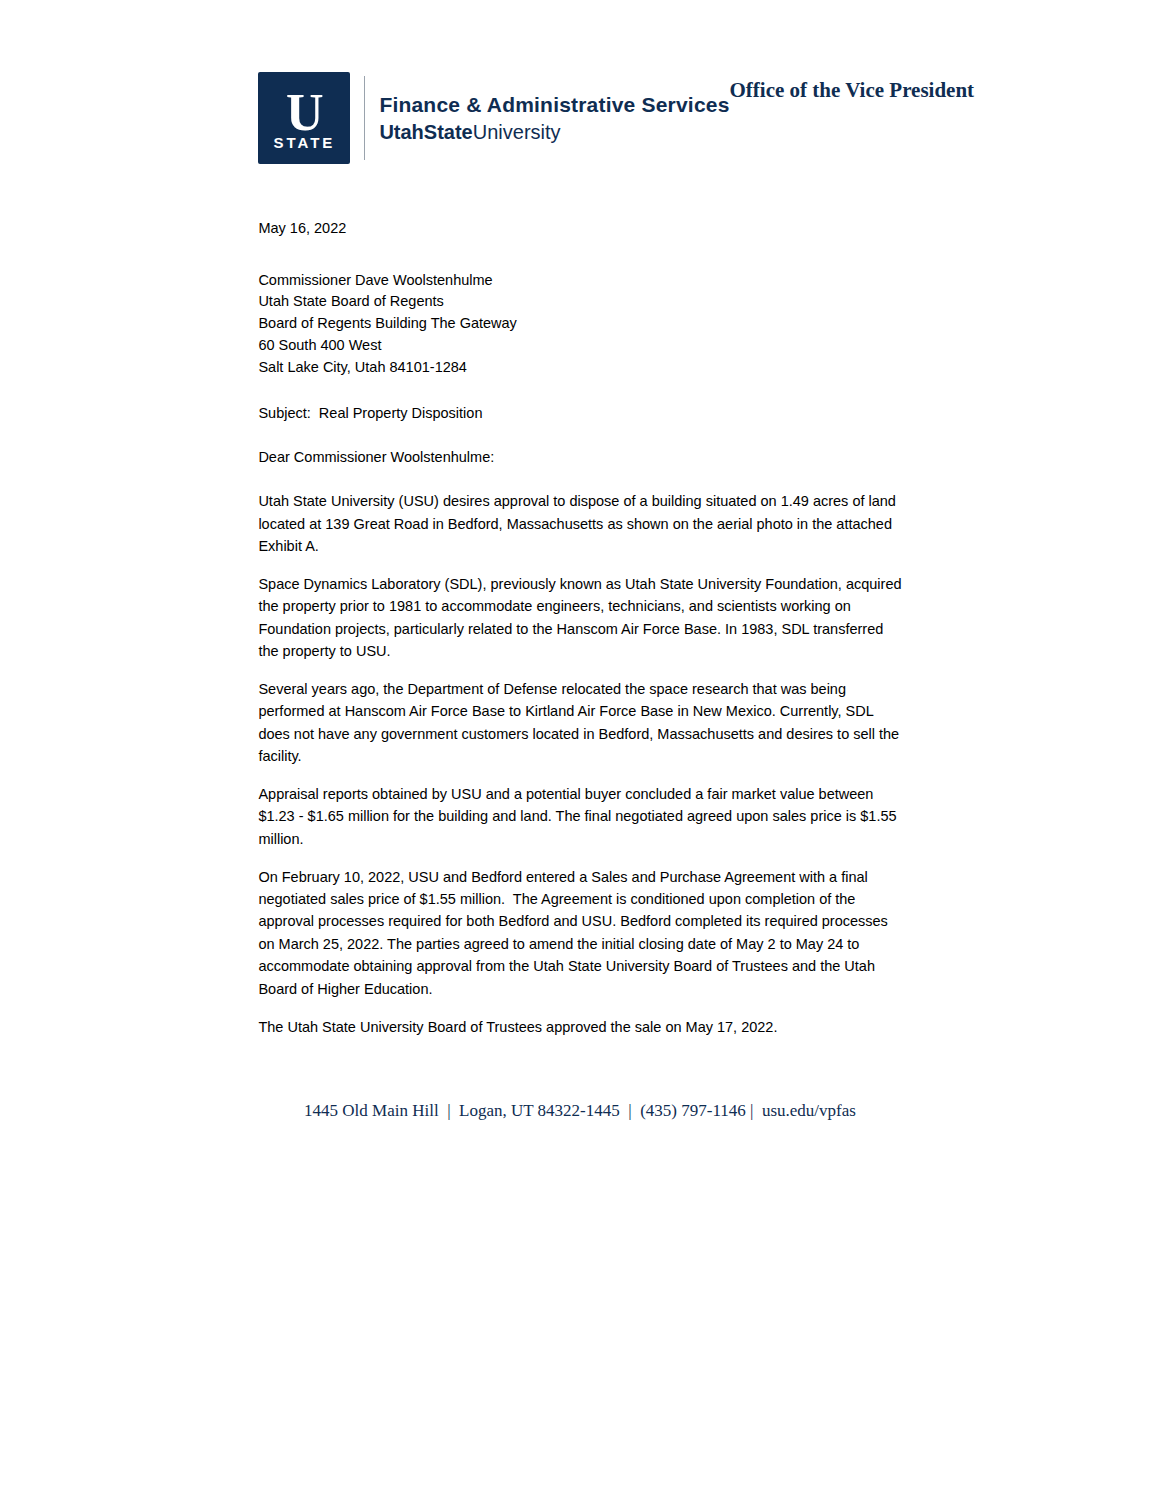U STATE
Finance & Administrative Services UtahState University
Office of the Vice President
May 16, 2022
Commissioner Dave Woolstenhulme
Utah State Board of Regents
Board of Regents Building The Gateway
60 South 400 West
Salt Lake City, Utah 84101-1284
Subject: Real Property Disposition
Dear Commissioner Woolstenhulme:
Utah State University (USU) desires approval to dispose of a building situated on 1.49 acres of land located at 139 Great Road in Bedford, Massachusetts as shown on the aerial photo in the attached Exhibit A.
Space Dynamics Laboratory (SDL), previously known as Utah State University Foundation, acquired the property prior to 1981 to accommodate engineers, technicians, and scientists working on Foundation projects, particularly related to the Hanscom Air Force Base. In 1983, SDL transferred the property to USU.
Several years ago, the Department of Defense relocated the space research that was being performed at Hanscom Air Force Base to Kirtland Air Force Base in New Mexico. Currently, SDL does not have any government customers located in Bedford, Massachusetts and desires to sell the facility.
Appraisal reports obtained by USU and a potential buyer concluded a fair market value between $1.23 - $1.65 million for the building and land. The final negotiated agreed upon sales price is $1.55 million.
On February 10, 2022, USU and Bedford entered a Sales and Purchase Agreement with a final negotiated sales price of $1.55 million. The Agreement is conditioned upon completion of the approval processes required for both Bedford and USU. Bedford completed its required processes on March 25, 2022. The parties agreed to amend the initial closing date of May 2 to May 24 to accommodate obtaining approval from the Utah State University Board of Trustees and the Utah Board of Higher Education.
The Utah State University Board of Trustees approved the sale on May 17, 2022.
1445 Old Main Hill | Logan, UT 84322-1445 | (435) 797-1146 | usu.edu/vpfas